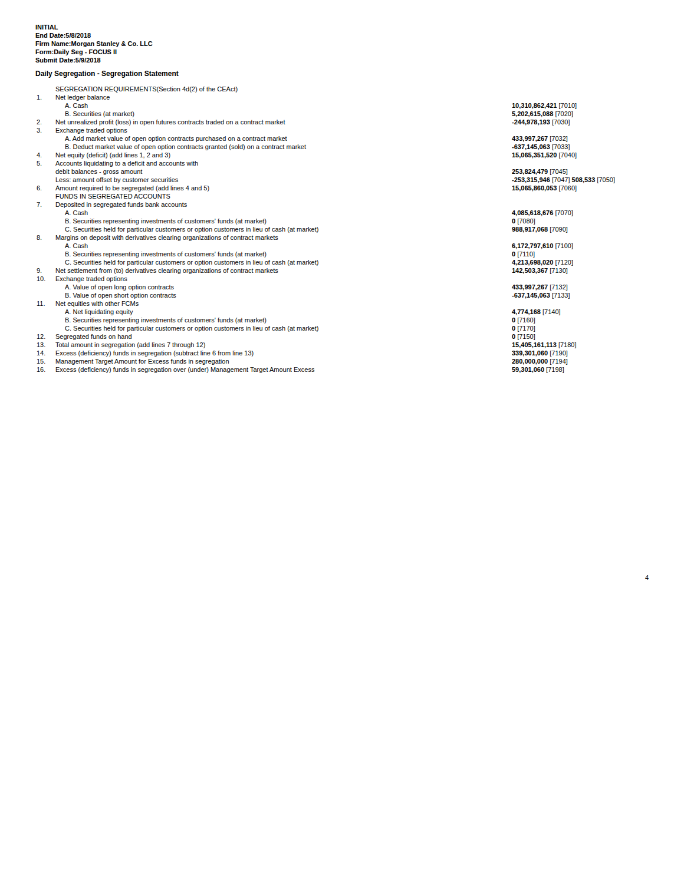INITIAL
End Date:5/8/2018
Firm Name:Morgan Stanley & Co. LLC
Form:Daily Seg - FOCUS II
Submit Date:5/9/2018
Daily Segregation - Segregation Statement
| | SEGREGATION REQUIREMENTS(Section 4d(2) of the CEAct) | |
| 1. | Net ledger balance | |
| | A. Cash | 10,310,862,421 [7010] |
| | B. Securities (at market) | 5,202,615,088 [7020] |
| 2. | Net unrealized profit (loss) in open futures contracts traded on a contract market | -244,978,193 [7030] |
| 3. | Exchange traded options | |
| | A. Add market value of open option contracts purchased on a contract market | 433,997,267 [7032] |
| | B. Deduct market value of open option contracts granted (sold) on a contract market | -637,145,063 [7033] |
| 4. | Net equity (deficit) (add lines 1, 2 and 3) | 15,065,351,520 [7040] |
| 5. | Accounts liquidating to a deficit and accounts with | |
| | debit balances - gross amount | 253,824,479 [7045] |
| | Less: amount offset by customer securities | -253,315,946 [7047] 508,533 [7050] |
| 6. | Amount required to be segregated (add lines 4 and 5) | 15,065,860,053 [7060] |
| | FUNDS IN SEGREGATED ACCOUNTS | |
| 7. | Deposited in segregated funds bank accounts | |
| | A. Cash | 4,085,618,676 [7070] |
| | B. Securities representing investments of customers' funds (at market) | 0 [7080] |
| | C. Securities held for particular customers or option customers in lieu of cash (at market) | 988,917,068 [7090] |
| 8. | Margins on deposit with derivatives clearing organizations of contract markets | |
| | A. Cash | 6,172,797,610 [7100] |
| | B. Securities representing investments of customers' funds (at market) | 0 [7110] |
| | C. Securities held for particular customers or option customers in lieu of cash (at market) | 4,213,698,020 [7120] |
| 9. | Net settlement from (to) derivatives clearing organizations of contract markets | 142,503,367 [7130] |
| 10. | Exchange traded options | |
| | A. Value of open long option contracts | 433,997,267 [7132] |
| | B. Value of open short option contracts | -637,145,063 [7133] |
| 11. | Net equities with other FCMs | |
| | A. Net liquidating equity | 4,774,168 [7140] |
| | B. Securities representing investments of customers' funds (at market) | 0 [7160] |
| | C. Securities held for particular customers or option customers in lieu of cash (at market) | 0 [7170] |
| 12. | Segregated funds on hand | 0 [7150] |
| 13. | Total amount in segregation (add lines 7 through 12) | 15,405,161,113 [7180] |
| 14. | Excess (deficiency) funds in segregation (subtract line 6 from line 13) | 339,301,060 [7190] |
| 15. | Management Target Amount for Excess funds in segregation | 280,000,000 [7194] |
| 16. | Excess (deficiency) funds in segregation over (under) Management Target Amount Excess | 59,301,060 [7198] |
4